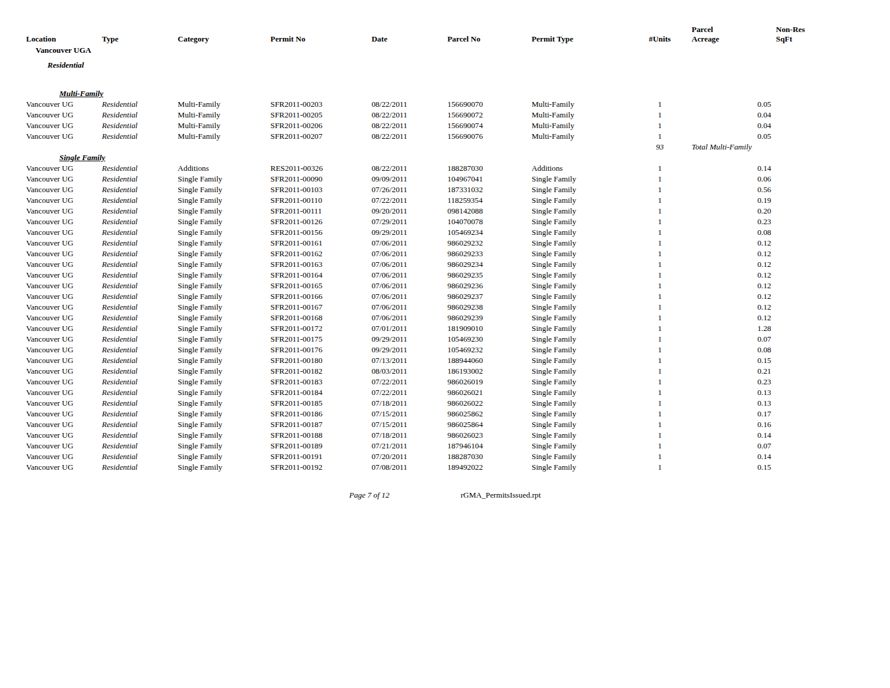| Location | Type | Category | Permit No | Date | Parcel No | Permit Type | #Units | Parcel Acreage | Non-Res SqFt |
| --- | --- | --- | --- | --- | --- | --- | --- | --- | --- |
| Vancouver UGA |
| Residential |
| Multi-Family |
| Vancouver UG | Residential | Multi-Family | SFR2011-00203 | 08/22/2011 | 156690070 | Multi-Family | 1 | 0.05 | |
| Vancouver UG | Residential | Multi-Family | SFR2011-00205 | 08/22/2011 | 156690072 | Multi-Family | 1 | 0.04 | |
| Vancouver UG | Residential | Multi-Family | SFR2011-00206 | 08/22/2011 | 156690074 | Multi-Family | 1 | 0.04 | |
| Vancouver UG | Residential | Multi-Family | SFR2011-00207 | 08/22/2011 | 156690076 | Multi-Family | 1 | 0.05 | |
| | 93 | Total Multi-Family |
| Single Family |
| Vancouver UG | Residential | Additions | RES2011-00326 | 08/22/2011 | 188287030 | Additions | 1 | 0.14 | |
| Vancouver UG | Residential | Single Family | SFR2011-00090 | 09/09/2011 | 104967041 | Single Family | 1 | 0.06 | |
| Vancouver UG | Residential | Single Family | SFR2011-00103 | 07/26/2011 | 187331032 | Single Family | 1 | 0.56 | |
| Vancouver UG | Residential | Single Family | SFR2011-00110 | 07/22/2011 | 118259354 | Single Family | 1 | 0.19 | |
| Vancouver UG | Residential | Single Family | SFR2011-00111 | 09/20/2011 | 098142088 | Single Family | 1 | 0.20 | |
| Vancouver UG | Residential | Single Family | SFR2011-00126 | 07/29/2011 | 104070078 | Single Family | 1 | 0.23 | |
| Vancouver UG | Residential | Single Family | SFR2011-00156 | 09/29/2011 | 105469234 | Single Family | 1 | 0.08 | |
| Vancouver UG | Residential | Single Family | SFR2011-00161 | 07/06/2011 | 986029232 | Single Family | 1 | 0.12 | |
| Vancouver UG | Residential | Single Family | SFR2011-00162 | 07/06/2011 | 986029233 | Single Family | 1 | 0.12 | |
| Vancouver UG | Residential | Single Family | SFR2011-00163 | 07/06/2011 | 986029234 | Single Family | 1 | 0.12 | |
| Vancouver UG | Residential | Single Family | SFR2011-00164 | 07/06/2011 | 986029235 | Single Family | 1 | 0.12 | |
| Vancouver UG | Residential | Single Family | SFR2011-00165 | 07/06/2011 | 986029236 | Single Family | 1 | 0.12 | |
| Vancouver UG | Residential | Single Family | SFR2011-00166 | 07/06/2011 | 986029237 | Single Family | 1 | 0.12 | |
| Vancouver UG | Residential | Single Family | SFR2011-00167 | 07/06/2011 | 986029238 | Single Family | 1 | 0.12 | |
| Vancouver UG | Residential | Single Family | SFR2011-00168 | 07/06/2011 | 986029239 | Single Family | 1 | 0.12 | |
| Vancouver UG | Residential | Single Family | SFR2011-00172 | 07/01/2011 | 181909010 | Single Family | 1 | 1.28 | |
| Vancouver UG | Residential | Single Family | SFR2011-00175 | 09/29/2011 | 105469230 | Single Family | 1 | 0.07 | |
| Vancouver UG | Residential | Single Family | SFR2011-00176 | 09/29/2011 | 105469232 | Single Family | 1 | 0.08 | |
| Vancouver UG | Residential | Single Family | SFR2011-00180 | 07/13/2011 | 188944060 | Single Family | 1 | 0.15 | |
| Vancouver UG | Residential | Single Family | SFR2011-00182 | 08/03/2011 | 186193002 | Single Family | 1 | 0.21 | |
| Vancouver UG | Residential | Single Family | SFR2011-00183 | 07/22/2011 | 986026019 | Single Family | 1 | 0.23 | |
| Vancouver UG | Residential | Single Family | SFR2011-00184 | 07/22/2011 | 986026021 | Single Family | 1 | 0.13 | |
| Vancouver UG | Residential | Single Family | SFR2011-00185 | 07/18/2011 | 986026022 | Single Family | 1 | 0.13 | |
| Vancouver UG | Residential | Single Family | SFR2011-00186 | 07/15/2011 | 986025862 | Single Family | 1 | 0.17 | |
| Vancouver UG | Residential | Single Family | SFR2011-00187 | 07/15/2011 | 986025864 | Single Family | 1 | 0.16 | |
| Vancouver UG | Residential | Single Family | SFR2011-00188 | 07/18/2011 | 986026023 | Single Family | 1 | 0.14 | |
| Vancouver UG | Residential | Single Family | SFR2011-00189 | 07/21/2011 | 187946104 | Single Family | 1 | 0.07 | |
| Vancouver UG | Residential | Single Family | SFR2011-00191 | 07/20/2011 | 188287030 | Single Family | 1 | 0.14 | |
| Vancouver UG | Residential | Single Family | SFR2011-00192 | 07/08/2011 | 189492022 | Single Family | 1 | 0.15 | |
Page 7 of 12 rGMA_PermitsIssued.rpt